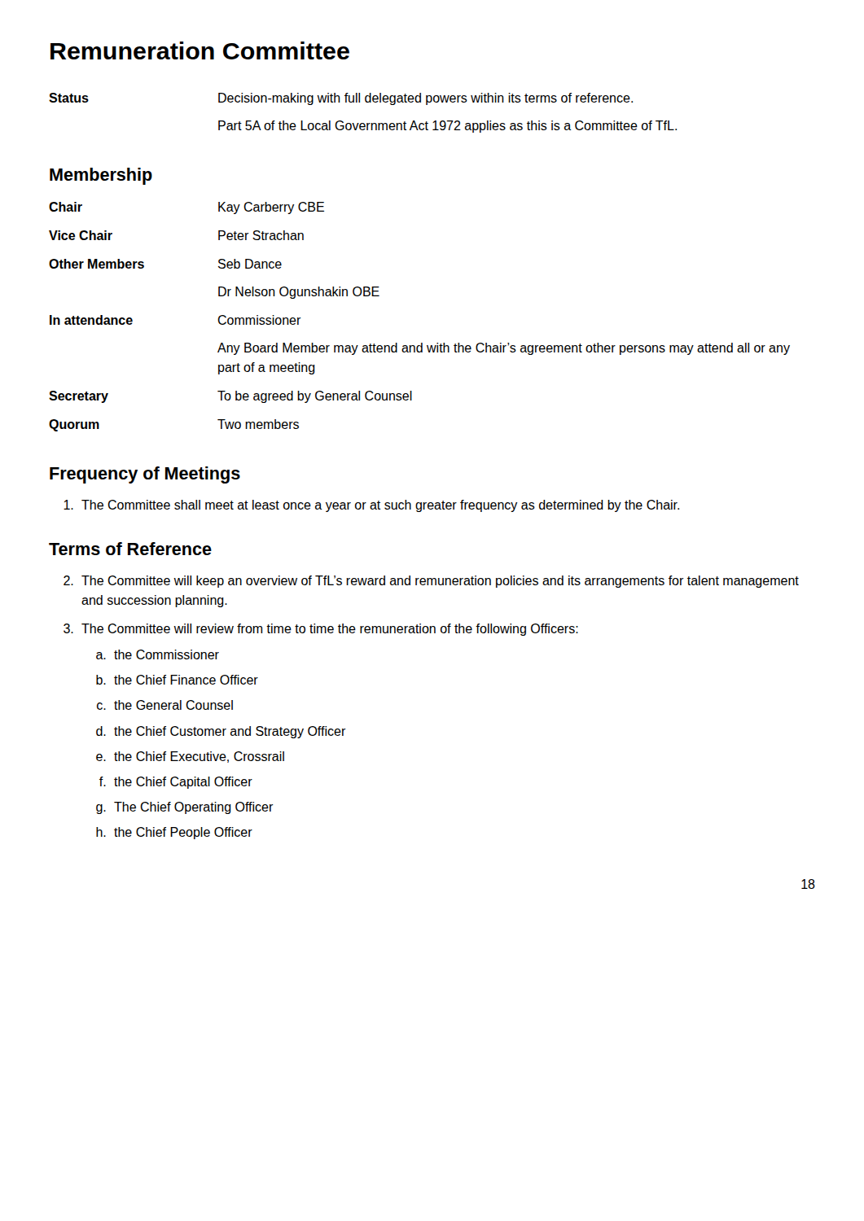Remuneration Committee
| Status | Decision-making with full delegated powers within its terms of reference. Part 5A of the Local Government Act 1972 applies as this is a Committee of TfL. |
Membership
| Chair | Kay Carberry CBE |
| Vice Chair | Peter Strachan |
| Other Members | Seb Dance Dr Nelson Ogunshakin OBE |
| In attendance | Commissioner Any Board Member may attend and with the Chair’s agreement other persons may attend all or any part of a meeting |
| Secretary | To be agreed by General Counsel |
| Quorum | Two members |
Frequency of Meetings
The Committee shall meet at least once a year or at such greater frequency as determined by the Chair.
Terms of Reference
The Committee will keep an overview of TfL’s reward and remuneration policies and its arrangements for talent management and succession planning.
The Committee will review from time to time the remuneration of the following Officers:
the Commissioner
the Chief Finance Officer
the General Counsel
the Chief Customer and Strategy Officer
the Chief Executive, Crossrail
the Chief Capital Officer
The Chief Operating Officer
the Chief People Officer
18